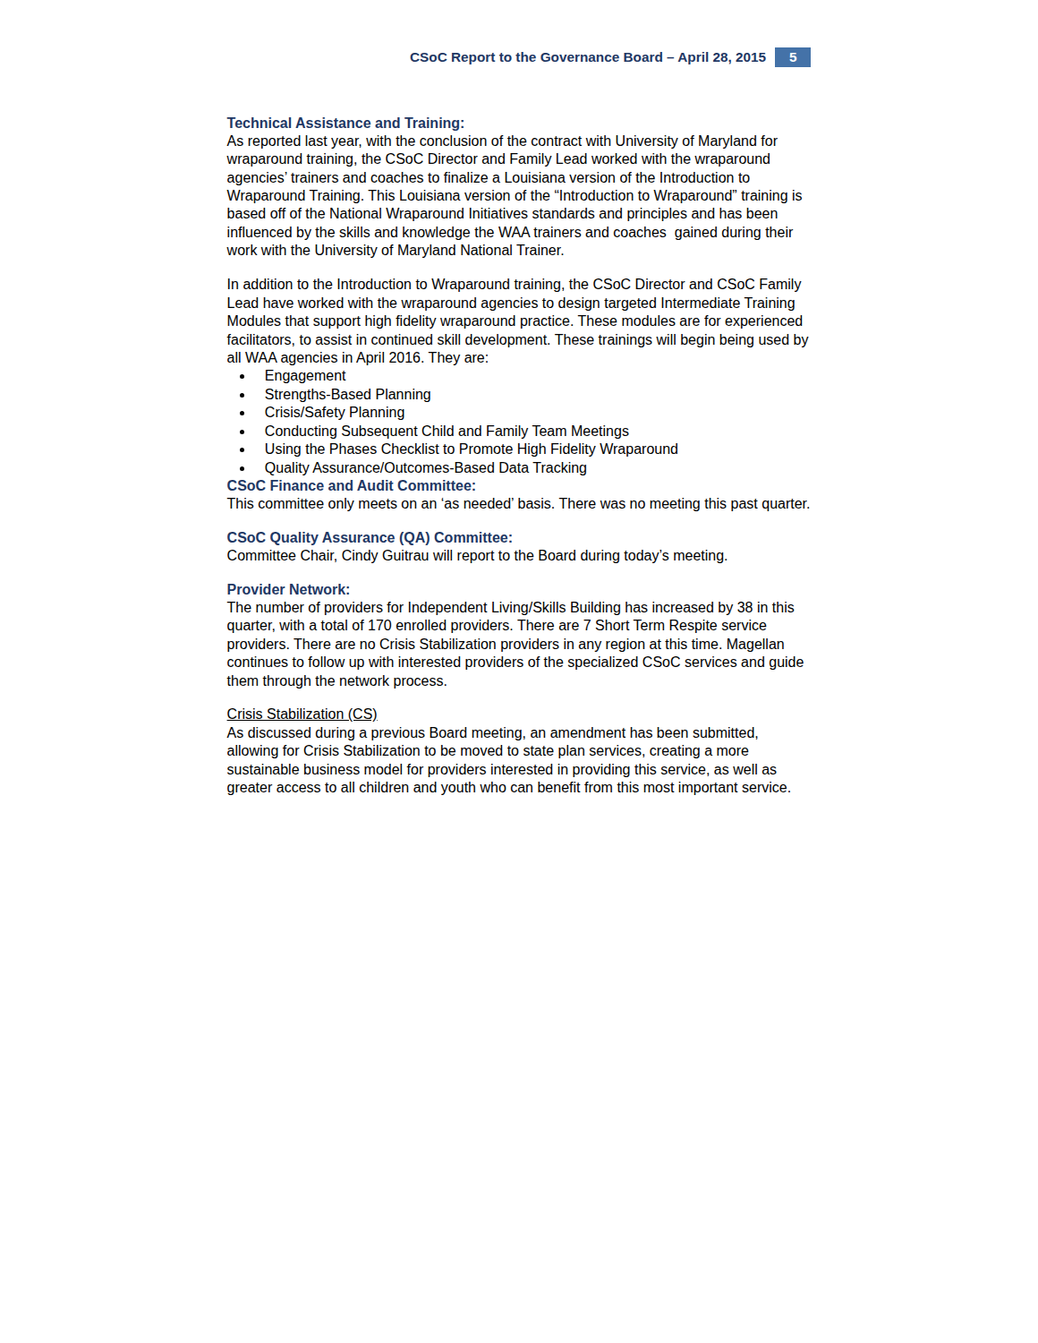CSoC Report to the Governance Board – April 28, 2015
5
Technical Assistance and Training:
As reported last year, with the conclusion of the contract with University of Maryland for wraparound training, the CSoC Director and Family Lead worked with the wraparound agencies’ trainers and coaches to finalize a Louisiana version of the Introduction to Wraparound Training. This Louisiana version of the “Introduction to Wraparound” training is based off of the National Wraparound Initiatives standards and principles and has been influenced by the skills and knowledge the WAA trainers and coaches gained during their work with the University of Maryland National Trainer.
In addition to the Introduction to Wraparound training, the CSoC Director and CSoC Family Lead have worked with the wraparound agencies to design targeted Intermediate Training Modules that support high fidelity wraparound practice. These modules are for experienced facilitators, to assist in continued skill development. These trainings will begin being used by all WAA agencies in April 2016. They are:
Engagement
Strengths-Based Planning
Crisis/Safety Planning
Conducting Subsequent Child and Family Team Meetings
Using the Phases Checklist to Promote High Fidelity Wraparound
Quality Assurance/Outcomes-Based Data Tracking
CSoC Finance and Audit Committee:
This committee only meets on an ‘as needed’ basis. There was no meeting this past quarter.
CSoC Quality Assurance (QA) Committee:
Committee Chair, Cindy Guitrau will report to the Board during today’s meeting.
Provider Network:
The number of providers for Independent Living/Skills Building has increased by 38 in this quarter, with a total of 170 enrolled providers. There are 7 Short Term Respite service providers. There are no Crisis Stabilization providers in any region at this time. Magellan continues to follow up with interested providers of the specialized CSoC services and guide them through the network process.
Crisis Stabilization (CS)
As discussed during a previous Board meeting, an amendment has been submitted, allowing for Crisis Stabilization to be moved to state plan services, creating a more sustainable business model for providers interested in providing this service, as well as greater access to all children and youth who can benefit from this most important service.